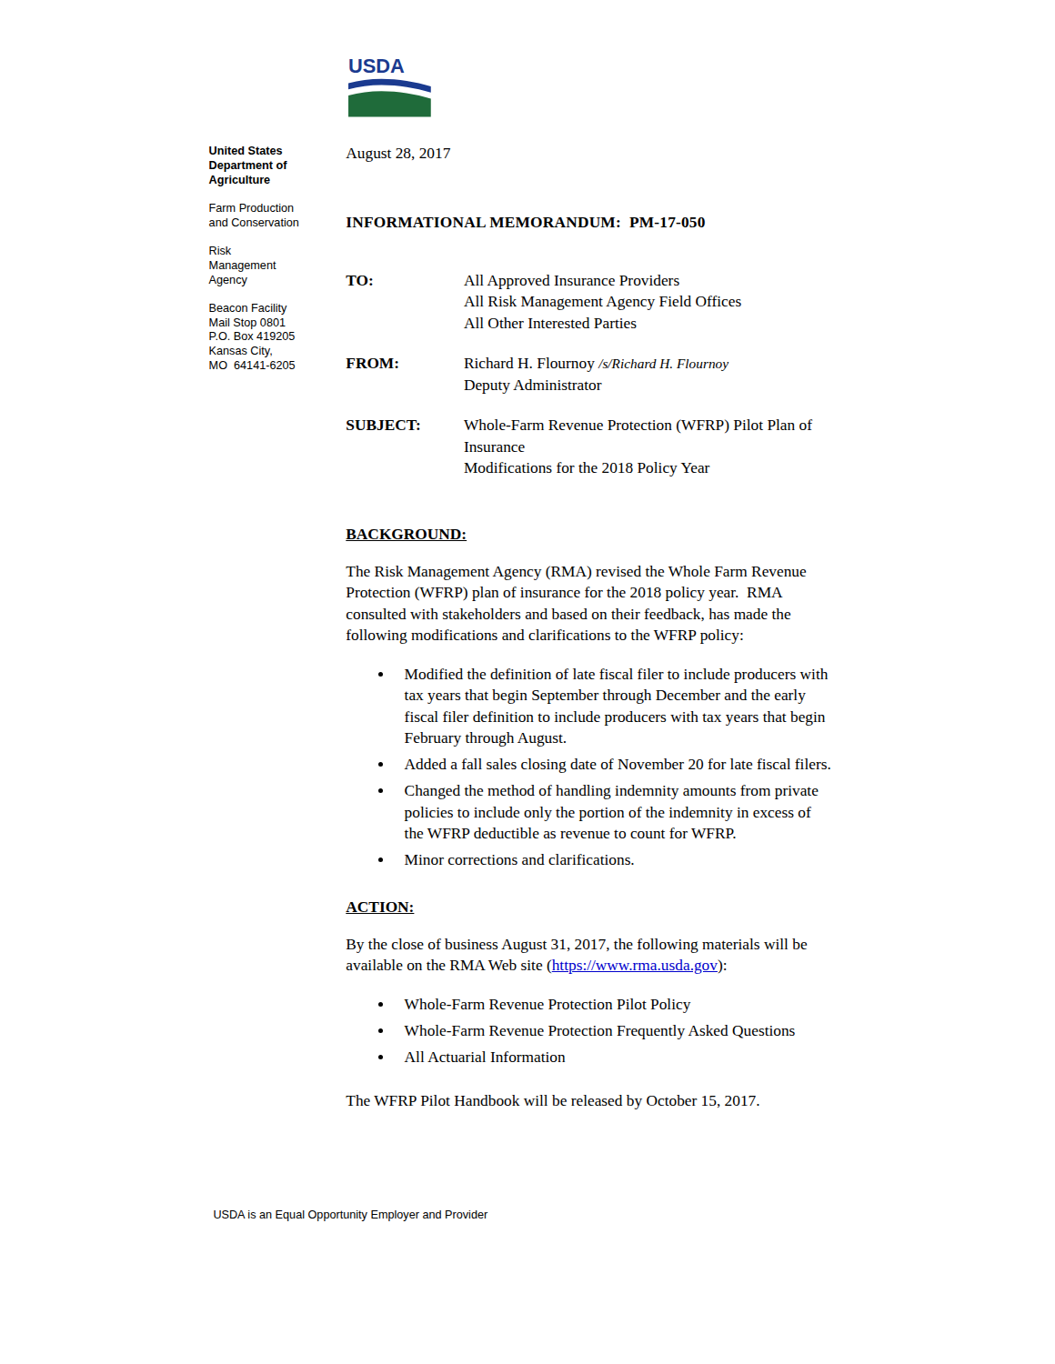USDA
United States
Department of
Agriculture
Farm Production
and Conservation
Risk
Management
Agency
Beacon Facility
Mail Stop 0801
P.O. Box 419205
Kansas City,
MO 64141-6205
August 28, 2017
INFORMATIONAL MEMORANDUM: PM-17-050
| TO: | All Approved Insurance Providers All Risk Management Agency Field Offices All Other Interested Parties |
| FROM: | Richard H. Flournoy /s/Richard H. Flournoy Deputy Administrator |
| SUBJECT: | Whole-Farm Revenue Protection (WFRP) Pilot Plan of Insurance Modifications for the 2018 Policy Year |
BACKGROUND:
The Risk Management Agency (RMA) revised the Whole Farm Revenue Protection (WFRP) plan of insurance for the 2018 policy year. RMA consulted with stakeholders and based on their feedback, has made the following modifications and clarifications to the WFRP policy:
Modified the definition of late fiscal filer to include producers with tax years that begin September through December and the early fiscal filer definition to include producers with tax years that begin February through August.
Added a fall sales closing date of November 20 for late fiscal filers.
Changed the method of handling indemnity amounts from private policies to include only the portion of the indemnity in excess of the WFRP deductible as revenue to count for WFRP.
Minor corrections and clarifications.
ACTION:
By the close of business August 31, 2017, the following materials will be available on the RMA Web site (https://www.rma.usda.gov):
Whole-Farm Revenue Protection Pilot Policy
Whole-Farm Revenue Protection Frequently Asked Questions
All Actuarial Information
The WFRP Pilot Handbook will be released by October 15, 2017.
USDA is an Equal Opportunity Employer and Provider